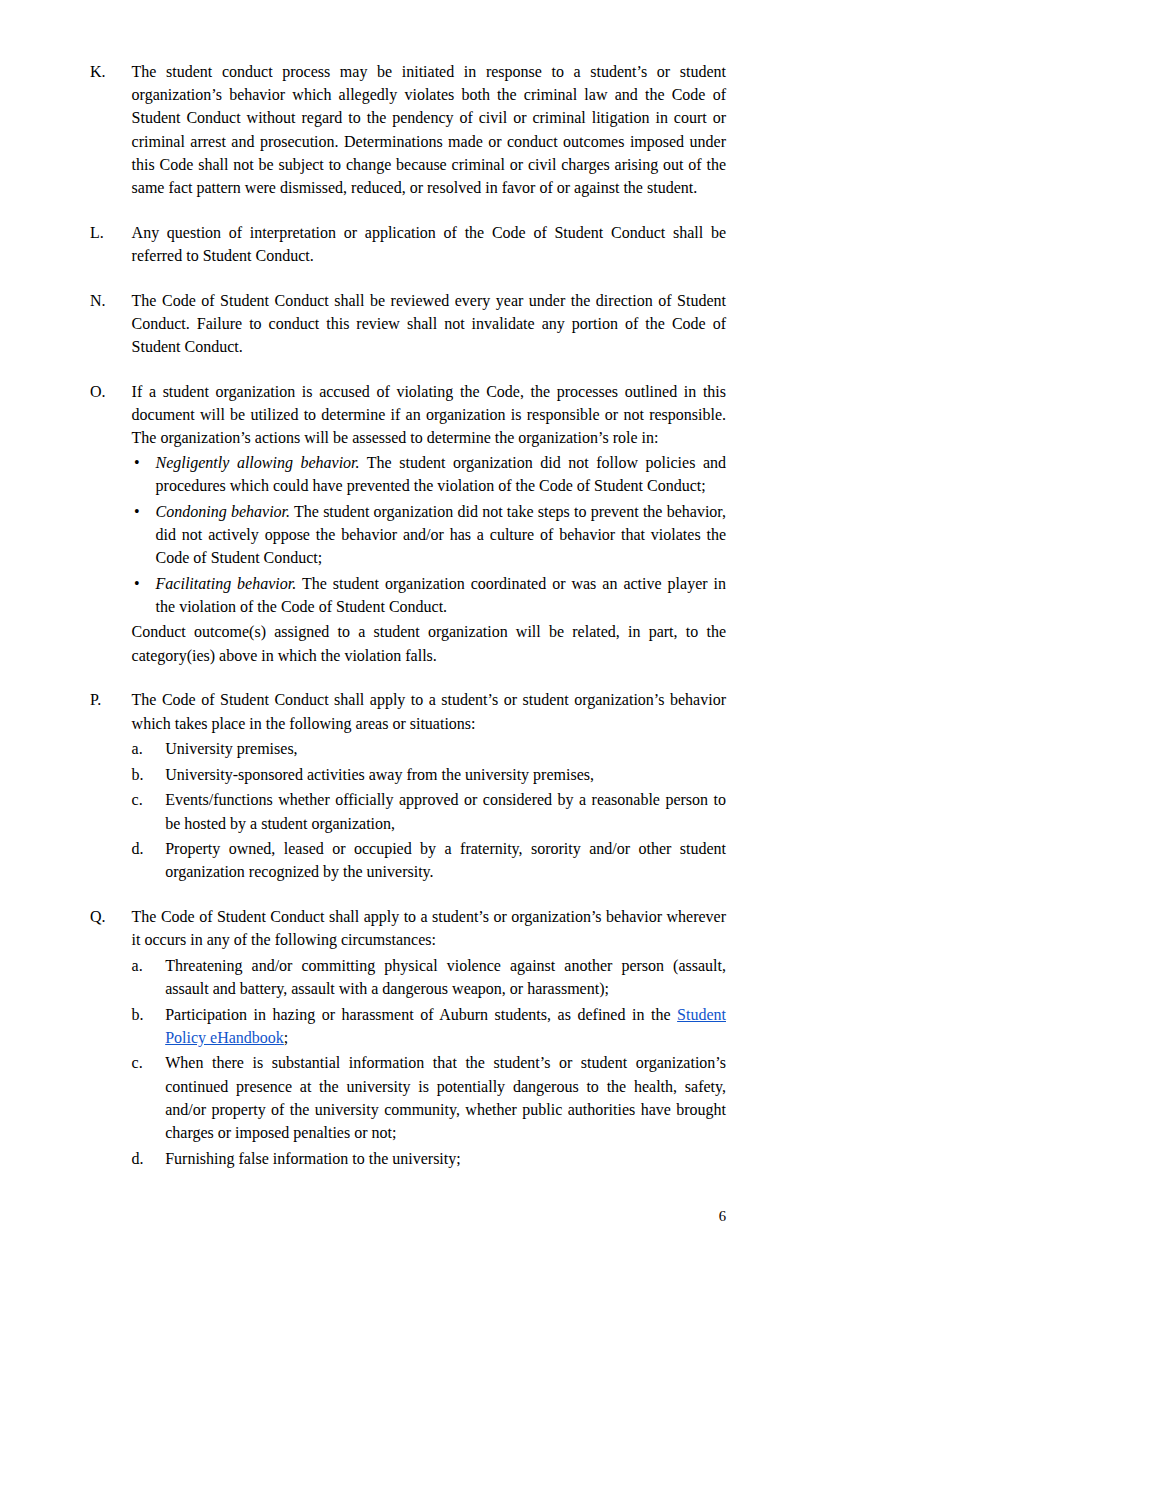K. The student conduct process may be initiated in response to a student’s or student organization’s behavior which allegedly violates both the criminal law and the Code of Student Conduct without regard to the pendency of civil or criminal litigation in court or criminal arrest and prosecution. Determinations made or conduct outcomes imposed under this Code shall not be subject to change because criminal or civil charges arising out of the same fact pattern were dismissed, reduced, or resolved in favor of or against the student.
L. Any question of interpretation or application of the Code of Student Conduct shall be referred to Student Conduct.
N. The Code of Student Conduct shall be reviewed every year under the direction of Student Conduct. Failure to conduct this review shall not invalidate any portion of the Code of Student Conduct.
O. If a student organization is accused of violating the Code, the processes outlined in this document will be utilized to determine if an organization is responsible or not responsible. The organization’s actions will be assessed to determine the organization’s role in:
Negligently allowing behavior. The student organization did not follow policies and procedures which could have prevented the violation of the Code of Student Conduct;
Condoning behavior. The student organization did not take steps to prevent the behavior, did not actively oppose the behavior and/or has a culture of behavior that violates the Code of Student Conduct;
Facilitating behavior. The student organization coordinated or was an active player in the violation of the Code of Student Conduct.
Conduct outcome(s) assigned to a student organization will be related, in part, to the category(ies) above in which the violation falls.
P. The Code of Student Conduct shall apply to a student’s or student organization’s behavior which takes place in the following areas or situations:
a. University premises,
b. University-sponsored activities away from the university premises,
c. Events/functions whether officially approved or considered by a reasonable person to be hosted by a student organization,
d. Property owned, leased or occupied by a fraternity, sorority and/or other student organization recognized by the university.
Q. The Code of Student Conduct shall apply to a student’s or organization’s behavior wherever it occurs in any of the following circumstances:
a. Threatening and/or committing physical violence against another person (assault, assault and battery, assault with a dangerous weapon, or harassment);
b. Participation in hazing or harassment of Auburn students, as defined in the Student Policy eHandbook;
c. When there is substantial information that the student’s or student organization’s continued presence at the university is potentially dangerous to the health, safety, and/or property of the university community, whether public authorities have brought charges or imposed penalties or not;
d. Furnishing false information to the university;
6